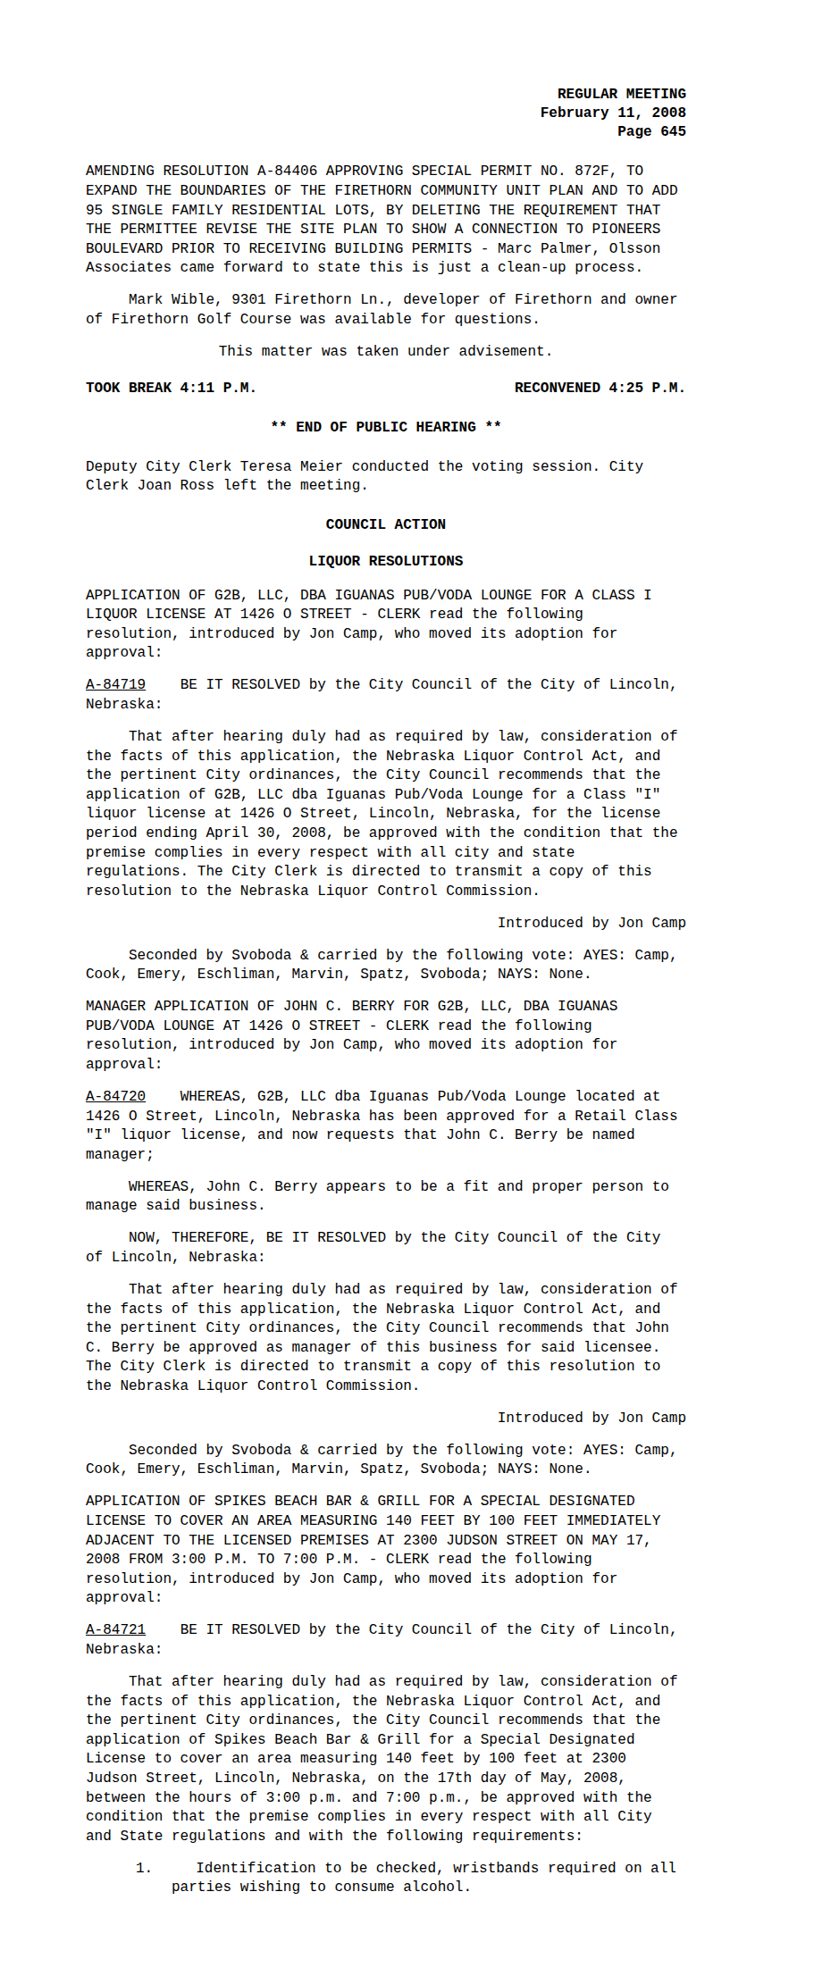REGULAR MEETING
February 11, 2008
Page 645
AMENDING RESOLUTION A-84406 APPROVING SPECIAL PERMIT NO. 872F, TO EXPAND THE BOUNDARIES OF THE FIRETHORN COMMUNITY UNIT PLAN AND TO ADD 95 SINGLE FAMILY RESIDENTIAL LOTS, BY DELETING THE REQUIREMENT THAT THE PERMITTEE REVISE THE SITE PLAN TO SHOW A CONNECTION TO PIONEERS BOULEVARD PRIOR TO RECEIVING BUILDING PERMITS - Marc Palmer, Olsson Associates came forward to state this is just a clean-up process.
Mark Wible, 9301 Firethorn Ln., developer of Firethorn and owner of Firethorn Golf Course was available for questions.
This matter was taken under advisement.
TOOK BREAK 4:11 P.M. RECONVENED 4:25 P.M.
** END OF PUBLIC HEARING **
Deputy City Clerk Teresa Meier conducted the voting session. City Clerk Joan Ross left the meeting.
COUNCIL ACTION
LIQUOR RESOLUTIONS
APPLICATION OF G2B, LLC, DBA IGUANAS PUB/VODA LOUNGE FOR A CLASS I LIQUOR LICENSE AT 1426 O STREET - CLERK read the following resolution, introduced by Jon Camp, who moved its adoption for approval:
A-84719 BE IT RESOLVED by the City Council of the City of Lincoln, Nebraska:
That after hearing duly had as required by law, consideration of the facts of this application, the Nebraska Liquor Control Act, and the pertinent City ordinances, the City Council recommends that the application of G2B, LLC dba Iguanas Pub/Voda Lounge for a Class "I" liquor license at 1426 O Street, Lincoln, Nebraska, for the license period ending April 30, 2008, be approved with the condition that the premise complies in every respect with all city and state regulations. The City Clerk is directed to transmit a copy of this resolution to the Nebraska Liquor Control Commission.
Introduced by Jon Camp
Seconded by Svoboda & carried by the following vote: AYES: Camp, Cook, Emery, Eschliman, Marvin, Spatz, Svoboda; NAYS: None.
MANAGER APPLICATION OF JOHN C. BERRY FOR G2B, LLC, DBA IGUANAS PUB/VODA LOUNGE AT 1426 O STREET - CLERK read the following resolution, introduced by Jon Camp, who moved its adoption for approval:
A-84720 WHEREAS, G2B, LLC dba Iguanas Pub/Voda Lounge located at 1426 O Street, Lincoln, Nebraska has been approved for a Retail Class "I" liquor license, and now requests that John C. Berry be named manager;
WHEREAS, John C. Berry appears to be a fit and proper person to manage said business.
NOW, THEREFORE, BE IT RESOLVED by the City Council of the City of Lincoln, Nebraska:
That after hearing duly had as required by law, consideration of the facts of this application, the Nebraska Liquor Control Act, and the pertinent City ordinances, the City Council recommends that John C. Berry be approved as manager of this business for said licensee. The City Clerk is directed to transmit a copy of this resolution to the Nebraska Liquor Control Commission.
Introduced by Jon Camp
Seconded by Svoboda & carried by the following vote: AYES: Camp, Cook, Emery, Eschliman, Marvin, Spatz, Svoboda; NAYS: None.
APPLICATION OF SPIKES BEACH BAR & GRILL FOR A SPECIAL DESIGNATED LICENSE TO COVER AN AREA MEASURING 140 FEET BY 100 FEET IMMEDIATELY ADJACENT TO THE LICENSED PREMISES AT 2300 JUDSON STREET ON MAY 17, 2008 FROM 3:00 P.M. TO 7:00 P.M. - CLERK read the following resolution, introduced by Jon Camp, who moved its adoption for approval:
A-84721 BE IT RESOLVED by the City Council of the City of Lincoln, Nebraska:
That after hearing duly had as required by law, consideration of the facts of this application, the Nebraska Liquor Control Act, and the pertinent City ordinances, the City Council recommends that the application of Spikes Beach Bar & Grill for a Special Designated License to cover an area measuring 140 feet by 100 feet at 2300 Judson Street, Lincoln, Nebraska, on the 17th day of May, 2008, between the hours of 3:00 p.m. and 7:00 p.m., be approved with the condition that the premise complies in every respect with all City and State regulations and with the following requirements:
1. Identification to be checked, wristbands required on all parties wishing to consume alcohol.